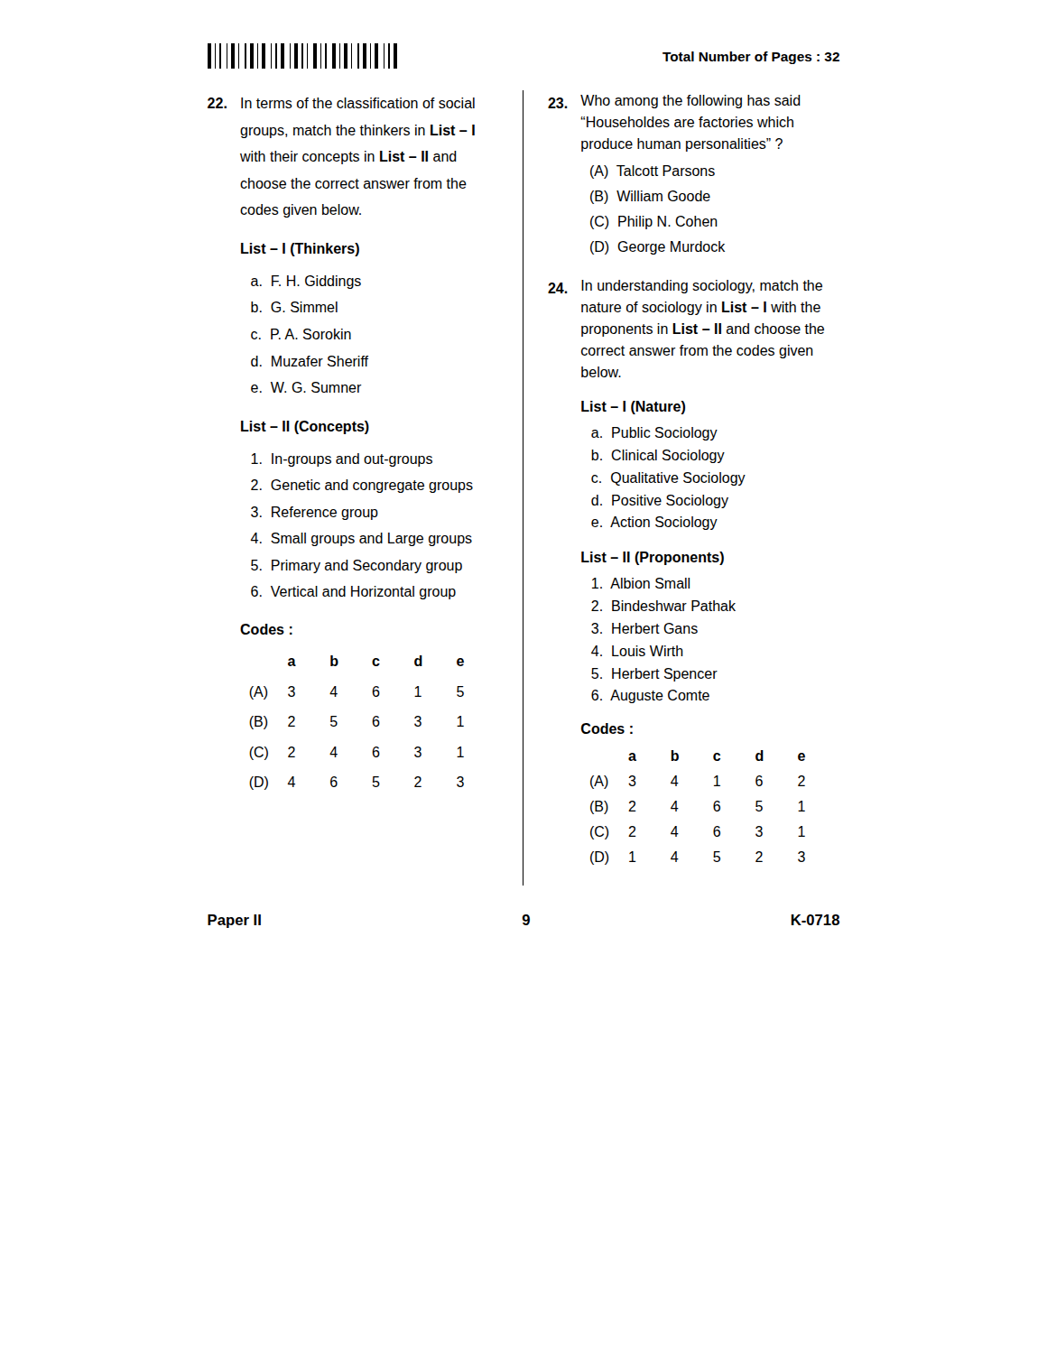Total Number of Pages : 32
22.
In terms of the classification of social groups, match the thinkers in List – I with their concepts in List – II and choose the correct answer from the codes given below.
List – I (Thinkers)
a. F. H. Giddings
b. G. Simmel
c. P. A. Sorokin
d. Muzafer Sheriff
e. W. G. Sumner
List – II (Concepts)
1. In-groups and out-groups
2. Genetic and congregate groups
3. Reference group
4. Small groups and Large groups
5. Primary and Secondary group
6. Vertical and Horizontal group
Codes :
| | a | b | c | d | e |
| --- | --- | --- | --- | --- | --- |
| (A) | 3 | 4 | 6 | 1 | 5 |
| (B) | 2 | 5 | 6 | 3 | 1 |
| (C) | 2 | 4 | 6 | 3 | 1 |
| (D) | 4 | 6 | 5 | 2 | 3 |
23.
Who among the following has said “Householdes are factories which produce human personalities” ?
(A) Talcott Parsons
(B) William Goode
(C) Philip N. Cohen
(D) George Murdock
24.
In understanding sociology, match the nature of sociology in List – I with the proponents in List – II and choose the correct answer from the codes given below.
List – I (Nature)
a. Public Sociology
b. Clinical Sociology
c. Qualitative Sociology
d. Positive Sociology
e. Action Sociology
List – II (Proponents)
1. Albion Small
2. Bindeshwar Pathak
3. Herbert Gans
4. Louis Wirth
5. Herbert Spencer
6. Auguste Comte
Codes :
| | a | b | c | d | e |
| --- | --- | --- | --- | --- | --- |
| (A) | 3 | 4 | 1 | 6 | 2 |
| (B) | 2 | 4 | 6 | 5 | 1 |
| (C) | 2 | 4 | 6 | 3 | 1 |
| (D) | 1 | 4 | 5 | 2 | 3 |
Paper II
9
K-0718